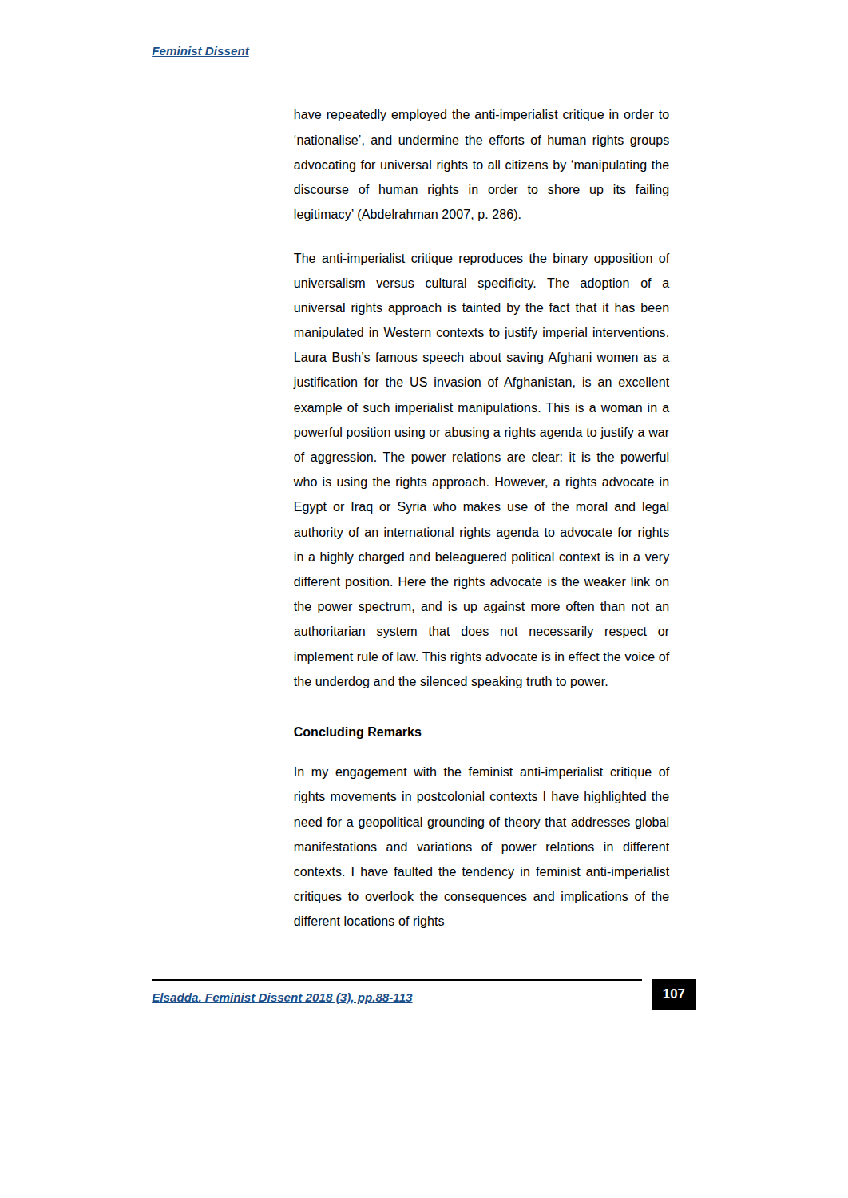Feminist Dissent
have repeatedly employed the anti-imperialist critique in order to ‘nationalise’, and undermine the efforts of human rights groups advocating for universal rights to all citizens by ‘manipulating the discourse of human rights in order to shore up its failing legitimacy’ (Abdelrahman 2007, p. 286).
The anti-imperialist critique reproduces the binary opposition of universalism versus cultural specificity. The adoption of a universal rights approach is tainted by the fact that it has been manipulated in Western contexts to justify imperial interventions. Laura Bush’s famous speech about saving Afghani women as a justification for the US invasion of Afghanistan, is an excellent example of such imperialist manipulations. This is a woman in a powerful position using or abusing a rights agenda to justify a war of aggression. The power relations are clear: it is the powerful who is using the rights approach. However, a rights advocate in Egypt or Iraq or Syria who makes use of the moral and legal authority of an international rights agenda to advocate for rights in a highly charged and beleaguered political context is in a very different position. Here the rights advocate is the weaker link on the power spectrum, and is up against more often than not an authoritarian system that does not necessarily respect or implement rule of law. This rights advocate is in effect the voice of the underdog and the silenced speaking truth to power.
Concluding Remarks
In my engagement with the feminist anti-imperialist critique of rights movements in postcolonial contexts I have highlighted the need for a geopolitical grounding of theory that addresses global manifestations and variations of power relations in different contexts. I have faulted the tendency in feminist anti-imperialist critiques to overlook the consequences and implications of the different locations of rights
Elsadda. Feminist Dissent 2018 (3), pp.88-113
107